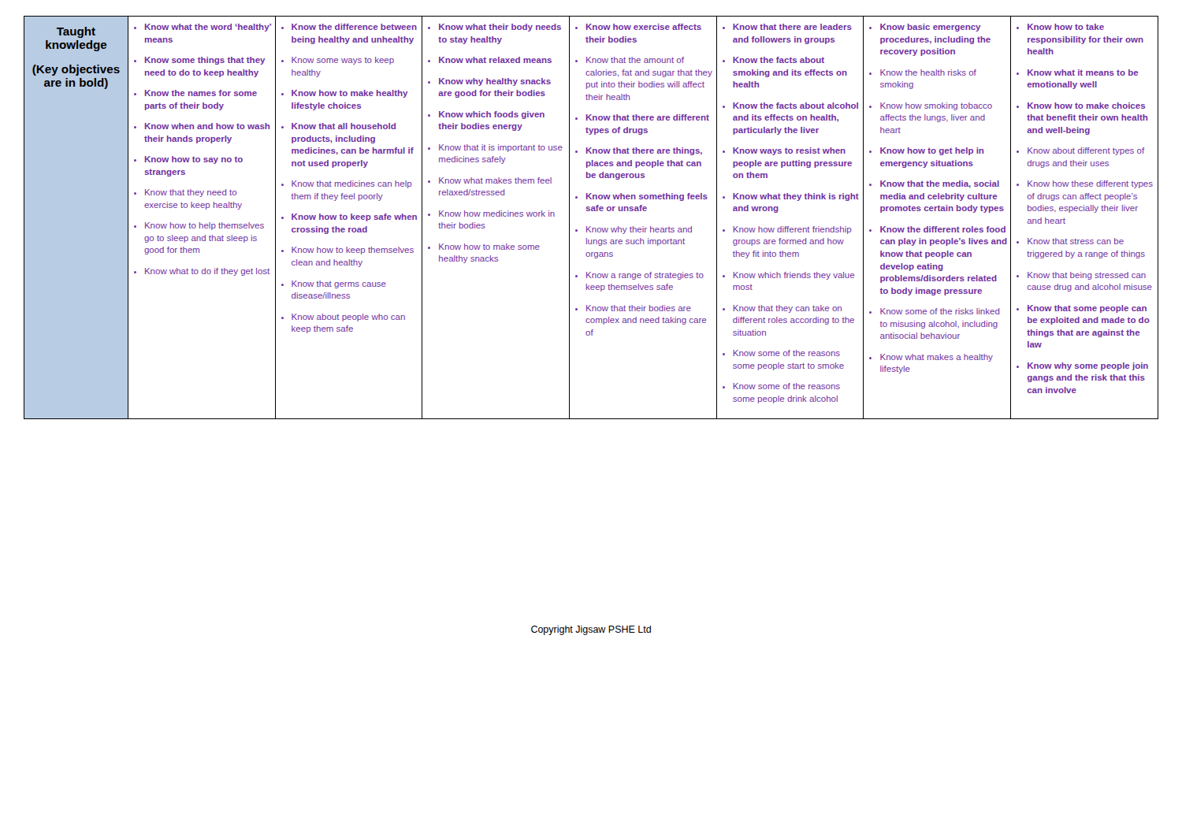| Taught knowledge (Key objectives are in bold) | Know what the word ‘healthy’ means Know some things that they need to do to keep healthy Know the names for some parts of their body Know when and how to wash their hands properly Know how to say no to strangers Know that they need to exercise to keep healthy Know how to help themselves go to sleep and that sleep is good for them Know what to do if they get lost | Know the difference between being healthy and unhealthy Know some ways to keep healthy Know how to make healthy lifestyle choices Know that all household products, including medicines, can be harmful if not used properly Know that medicines can help them if they feel poorly Know how to keep safe when crossing the road Know how to keep themselves clean and healthy Know that germs cause disease/illness Know about people who can keep them safe | Know what their body needs to stay healthy Know what relaxed means Know why healthy snacks are good for their bodies Know which foods given their bodies energy Know that it is important to use medicines safely Know what makes them feel relaxed/stressed Know how medicines work in their bodies Know how to make some healthy snacks | Know how exercise affects their bodies Know that the amount of calories, fat and sugar that they put into their bodies will affect their health Know that there are different types of drugs Know that there are things, places and people that can be dangerous Know when something feels safe or unsafe Know why their hearts and lungs are such important organs Know a range of strategies to keep themselves safe Know that their bodies are complex and need taking care of | Know that there are leaders and followers in groups Know the facts about smoking and its effects on health Know the facts about alcohol and its effects on health, particularly the liver Know ways to resist when people are putting pressure on them Know what they think is right and wrong Know how different friendship groups are formed and how they fit into them Know which friends they value most Know that they can take on different roles according to the situation Know some of the reasons some people start to smoke Know some of the reasons some people drink alcohol | Know basic emergency procedures, including the recovery position Know the health risks of smoking Know how smoking tobacco affects the lungs, liver and heart Know how to get help in emergency situations Know that the media, social media and celebrity culture promotes certain body types Know the different roles food can play in people’s lives and know that people can develop eating problems/disorders related to body image pressure Know some of the risks linked to misusing alcohol, including antisocial behaviour Know what makes a healthy lifestyle | Know how to take responsibility for their own health Know what it means to be emotionally well Know how to make choices that benefit their own health and well-being Know about different types of drugs and their uses Know how these different types of drugs can affect people’s bodies, especially their liver and heart Know that stress can be triggered by a range of things Know that being stressed can cause drug and alcohol misuse Know that some people can be exploited and made to do things that are against the law Know why some people join gangs and the risk that this can involve |
Copyright Jigsaw PSHE Ltd